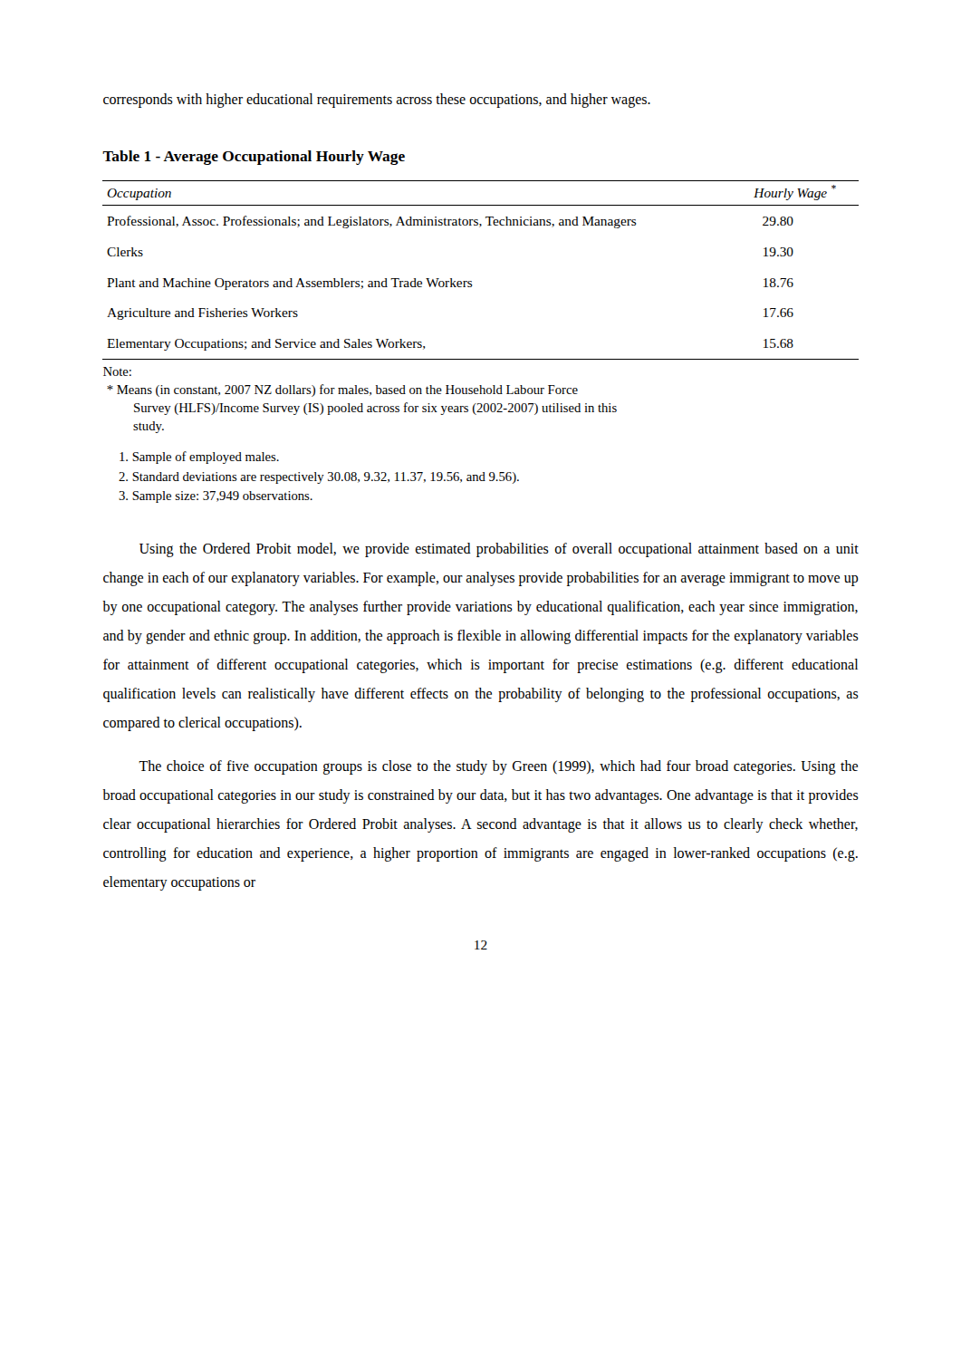corresponds with higher educational requirements across these occupations, and higher wages.
Table 1 - Average Occupational Hourly Wage
| Occupation | Hourly Wage * |
| --- | --- |
| Professional, Assoc. Professionals; and Legislators, Administrators, Technicians, and Managers | 29.80 |
| Clerks | 19.30 |
| Plant and Machine Operators and Assemblers; and Trade Workers | 18.76 |
| Agriculture and Fisheries Workers | 17.66 |
| Elementary Occupations; and Service and Sales Workers, | 15.68 |
Note:
* Means (in constant, 2007 NZ dollars) for males, based on the Household Labour Force Survey (HLFS)/Income Survey (IS) pooled across for six years (2002-2007) utilised in this study.
1. Sample of employed males.
2. Standard deviations are respectively 30.08, 9.32, 11.37, 19.56, and 9.56).
3. Sample size: 37,949 observations.
Using the Ordered Probit model, we provide estimated probabilities of overall occupational attainment based on a unit change in each of our explanatory variables. For example, our analyses provide probabilities for an average immigrant to move up by one occupational category. The analyses further provide variations by educational qualification, each year since immigration, and by gender and ethnic group. In addition, the approach is flexible in allowing differential impacts for the explanatory variables for attainment of different occupational categories, which is important for precise estimations (e.g. different educational qualification levels can realistically have different effects on the probability of belonging to the professional occupations, as compared to clerical occupations).
The choice of five occupation groups is close to the study by Green (1999), which had four broad categories. Using the broad occupational categories in our study is constrained by our data, but it has two advantages. One advantage is that it provides clear occupational hierarchies for Ordered Probit analyses. A second advantage is that it allows us to clearly check whether, controlling for education and experience, a higher proportion of immigrants are engaged in lower-ranked occupations (e.g. elementary occupations or
12